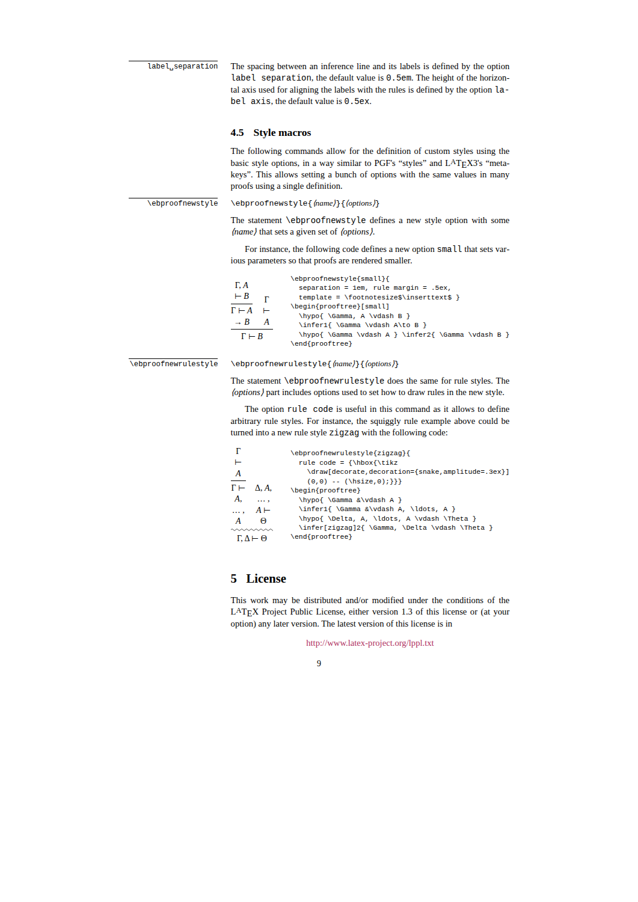label␣separation
The spacing between an inference line and its labels is defined by the option label separation, the default value is 0.5em. The height of the horizontal axis used for aligning the labels with the rules is defined by the option label axis, the default value is 0.5ex.
4.5 Style macros
The following commands allow for the definition of custom styles using the basic style options, in a way similar to PGF's “styles” and LATEX3's “meta-keys”. This allows setting a bunch of options with the same values in many proofs using a single definition.
\ebproofnewstyle
\ebproofnewstyle{⟨name⟩}{⟨options⟩}
The statement \ebproofnewstyle defines a new style option with some ⟨name⟩ that sets a given set of ⟨options⟩.
For instance, the following code defines a new option small that sets various parameters so that proofs are rendered smaller.
Γ, A ⊢ B
Γ ⊢ A → B
Γ ⊢ A
Γ ⊢ B
\ebproofnewstyle{small}{ separation = 1em, rule margin = .5ex, template = \footnotesize$\inserttext$ } \begin{prooftree}[small] \hypo{ \Gamma, A \vdash B } \infer1{ \Gamma \vdash A\to B } \hypo{ \Gamma \vdash A } \infer2{ \Gamma \vdash B } \end{prooftree}
\ebproofnewrulestyle
\ebproofnewrulestyle{⟨name⟩}{⟨options⟩}
The statement \ebproofnewrulestyle does the same for rule styles. The ⟨options⟩ part includes options used to set how to draw rules in the new style.
The option rule code is useful in this command as it allows to define arbitrary rule styles. For instance, the squiggly rule example above could be turned into a new rule style zigzag with the following code:
Γ ⊢ A
Γ ⊢ A, … , A
Δ, A, … , A ⊢ Θ
Γ, Δ ⊢ Θ
\ebproofnewrulestyle{zigzag}{ rule code = {\hbox{\tikz \draw[decorate,decoration={snake,amplitude=.3ex}] (0,0) -- (\hsize,0);}}} \begin{prooftree} \hypo{ \Gamma &\vdash A } \infer1{ \Gamma &\vdash A, \ldots, A } \hypo{ \Delta, A, \ldots, A \vdash \Theta } \infer[zigzag]2{ \Gamma, \Delta \vdash \Theta } \end{prooftree}
5 License
This work may be distributed and/or modified under the conditions of the LATEX Project Public License, either version 1.3 of this license or (at your option) any later version. The latest version of this license is in
http://www.latex-project.org/lppl.txt
9